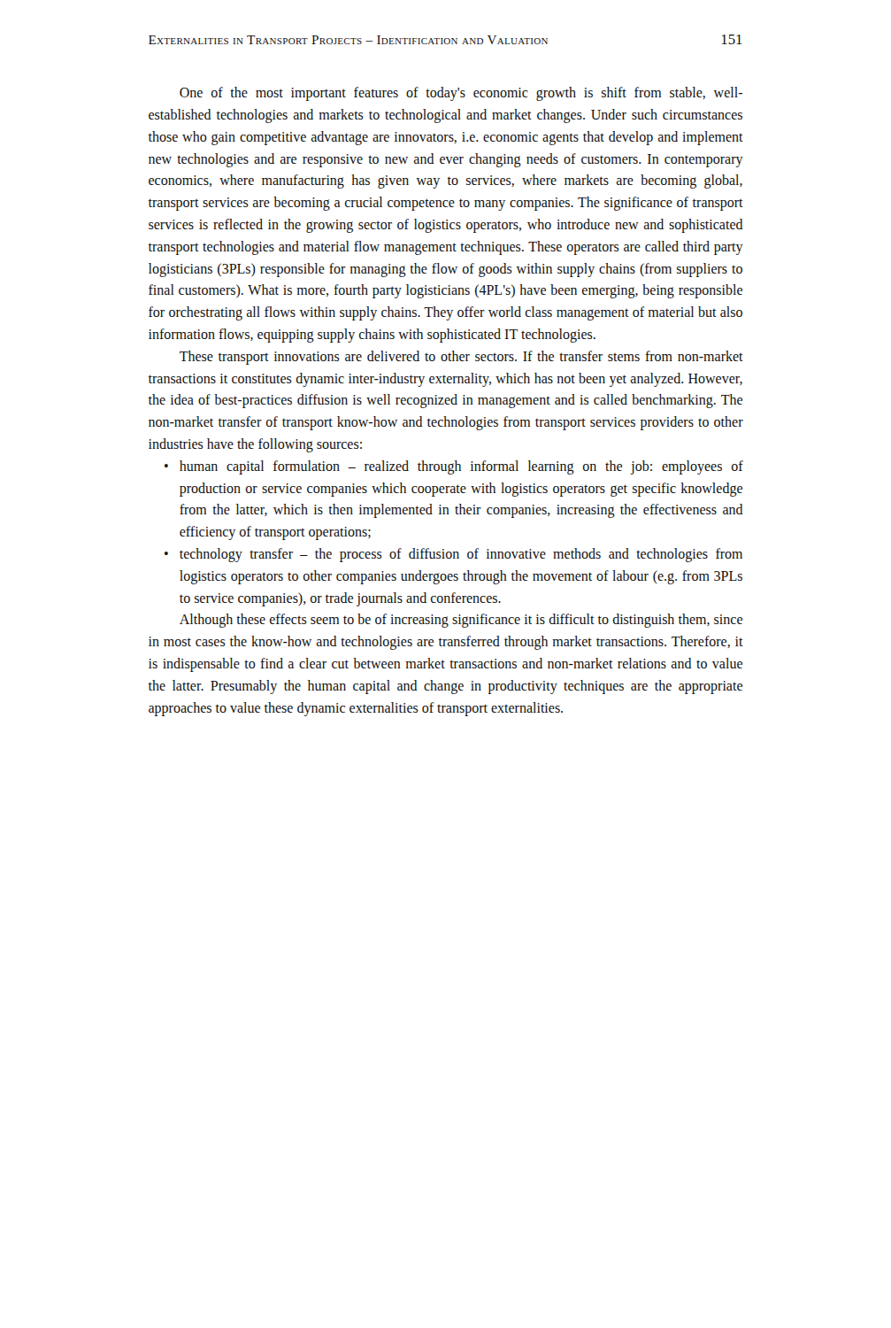Externalities in Transport Projects – Identification and Valuation 151
One of the most important features of today's economic growth is shift from stable, well-established technologies and markets to technological and market changes. Under such circumstances those who gain competitive advantage are innovators, i.e. economic agents that develop and implement new technologies and are responsive to new and ever changing needs of customers. In contemporary economics, where manufacturing has given way to services, where markets are becoming global, transport services are becoming a crucial competence to many companies. The significance of transport services is reflected in the growing sector of logistics operators, who introduce new and sophisticated transport technologies and material flow management techniques. These operators are called third party logisticians (3PLs) responsible for managing the flow of goods within supply chains (from suppliers to final customers). What is more, fourth party logisticians (4PL's) have been emerging, being responsible for orchestrating all flows within supply chains. They offer world class management of material but also information flows, equipping supply chains with sophisticated IT technologies.
These transport innovations are delivered to other sectors. If the transfer stems from non-market transactions it constitutes dynamic inter-industry externality, which has not been yet analyzed. However, the idea of best-practices diffusion is well recognized in management and is called benchmarking. The non-market transfer of transport know-how and technologies from transport services providers to other industries have the following sources:
human capital formulation – realized through informal learning on the job: employees of production or service companies which cooperate with logistics operators get specific knowledge from the latter, which is then implemented in their companies, increasing the effectiveness and efficiency of transport operations;
technology transfer – the process of diffusion of innovative methods and technologies from logistics operators to other companies undergoes through the movement of labour (e.g. from 3PLs to service companies), or trade journals and conferences.
Although these effects seem to be of increasing significance it is difficult to distinguish them, since in most cases the know-how and technologies are transferred through market transactions. Therefore, it is indispensable to find a clear cut between market transactions and non-market relations and to value the latter. Presumably the human capital and change in productivity techniques are the appropriate approaches to value these dynamic externalities of transport externalities.